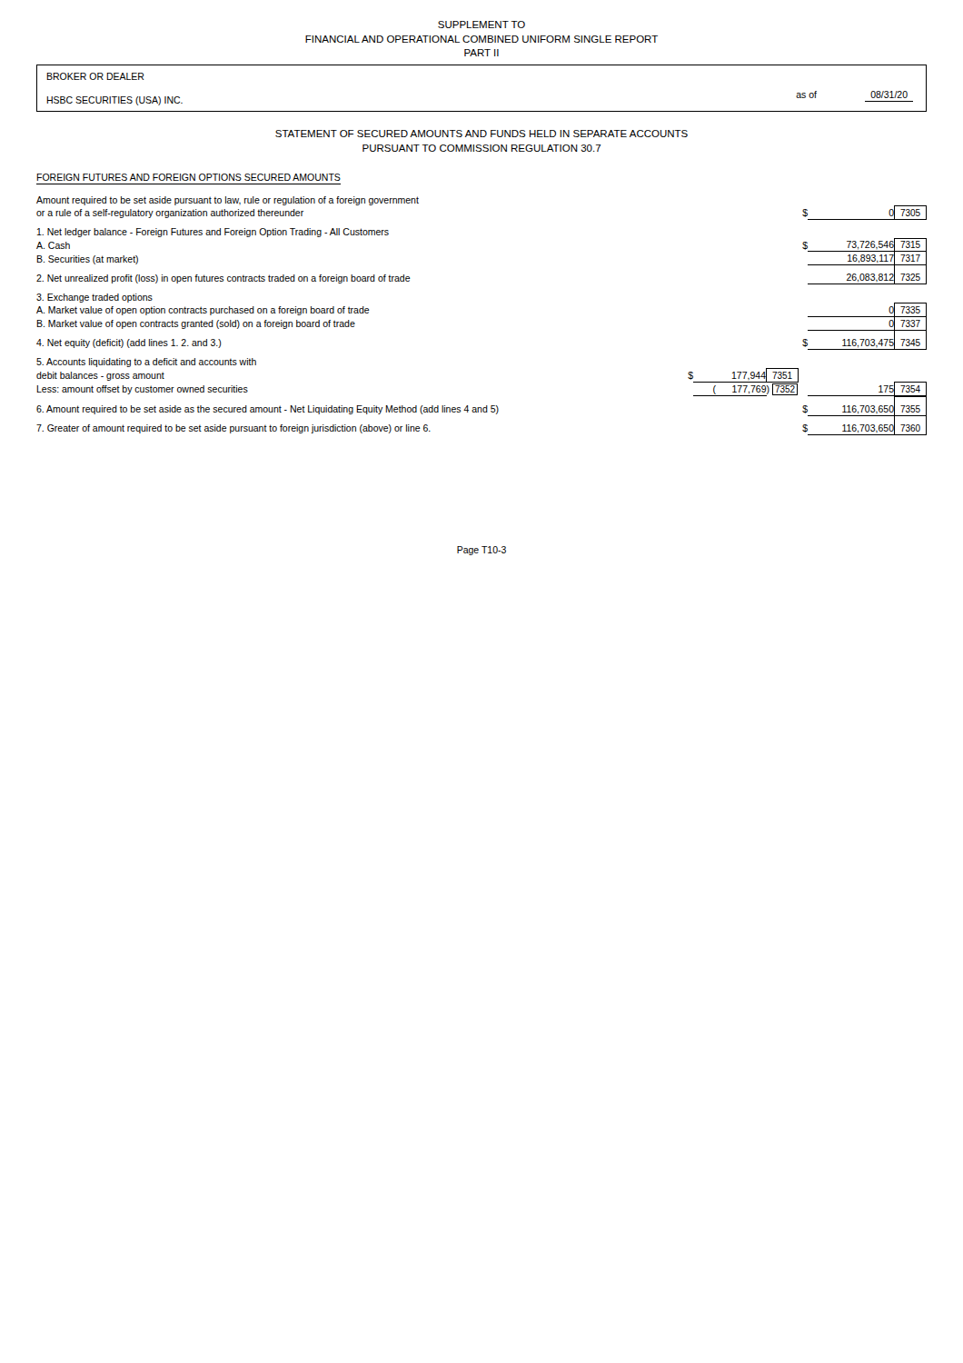SUPPLEMENT TO
FINANCIAL AND OPERATIONAL COMBINED UNIFORM SINGLE REPORT
PART II
BROKER OR DEALER
HSBC SECURITIES (USA) INC.
as of
08/31/20
STATEMENT OF SECURED AMOUNTS AND FUNDS HELD IN SEPARATE ACCOUNTS
PURSUANT TO COMMISSION REGULATION 30.7
FOREIGN FUTURES AND FOREIGN OPTIONS SECURED AMOUNTS
| Amount required to be set aside pursuant to law, rule or regulation of a foreign government | | | |
| or a rule of a self-regulatory organization authorized thereunder | $ | 0 | 7305 |
| 1. Net ledger balance - Foreign Futures and Foreign Option Trading - All Customers | | | |
| A. Cash | $ | 73,726,546 | 7315 |
| B. Securities (at market) | | 16,893,117 | 7317 |
| 2. Net unrealized profit (loss) in open futures contracts traded on a foreign board of trade | | 26,083,812 | 7325 |
| 3. Exchange traded options | | | |
| A. Market value of open option contracts purchased on a foreign board of trade | | 0 | 7335 |
| B. Market value of open contracts granted (sold) on a foreign board of trade | | 0 | 7337 |
| 4. Net equity (deficit) (add lines 1. 2. and 3.) | $ | 116,703,475 | 7345 |
| 5. Accounts liquidating to a deficit and accounts with | | | |
| debit balances - gross amount | $ | 177,944 | 7351 | | | |
| Less: amount offset by customer owned securities | | ( 177,769 | ) 7352 | | 175 | 7354 |
| 6. Amount required to be set aside as the secured amount - Net Liquidating Equity Method (add lines 4 and 5) | $ | 116,703,650 | 7355 |
| 7. Greater of amount required to be set aside pursuant to foreign jurisdiction (above) or line 6. | $ | 116,703,650 | 7360 |
Page T10-3